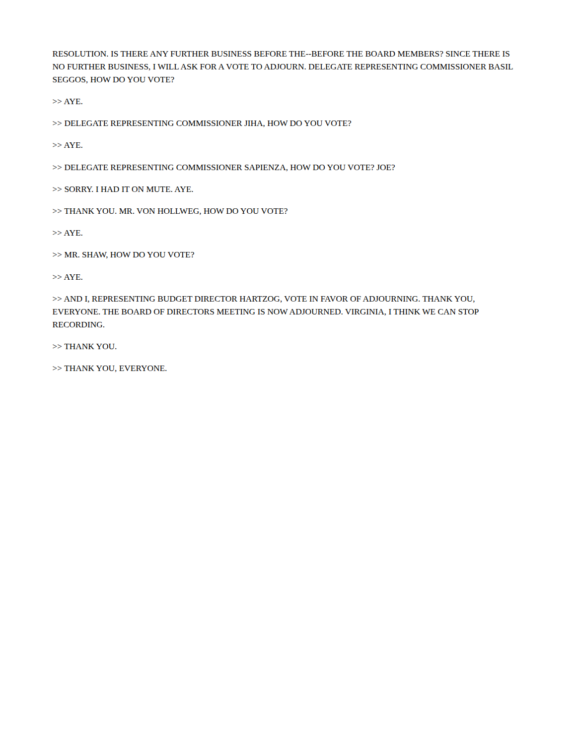RESOLUTION. IS THERE ANY FURTHER BUSINESS BEFORE THE--BEFORE THE BOARD MEMBERS? SINCE THERE IS NO FURTHER BUSINESS, I WILL ASK FOR A VOTE TO ADJOURN. DELEGATE REPRESENTING COMMISSIONER BASIL SEGGOS, HOW DO YOU VOTE?
>> AYE.
>> DELEGATE REPRESENTING COMMISSIONER JIHA, HOW DO YOU VOTE?
>> AYE.
>> DELEGATE REPRESENTING COMMISSIONER SAPIENZA, HOW DO YOU VOTE? JOE?
>> SORRY. I HAD IT ON MUTE. AYE.
>> THANK YOU. MR. VON HOLLWEG, HOW DO YOU VOTE?
>> AYE.
>> MR. SHAW, HOW DO YOU VOTE?
>> AYE.
>> AND I, REPRESENTING BUDGET DIRECTOR HARTZOG, VOTE IN FAVOR OF ADJOURNING. THANK YOU, EVERYONE. THE BOARD OF DIRECTORS MEETING IS NOW ADJOURNED. VIRGINIA, I THINK WE CAN STOP RECORDING.
>> THANK YOU.
>> THANK YOU, EVERYONE.